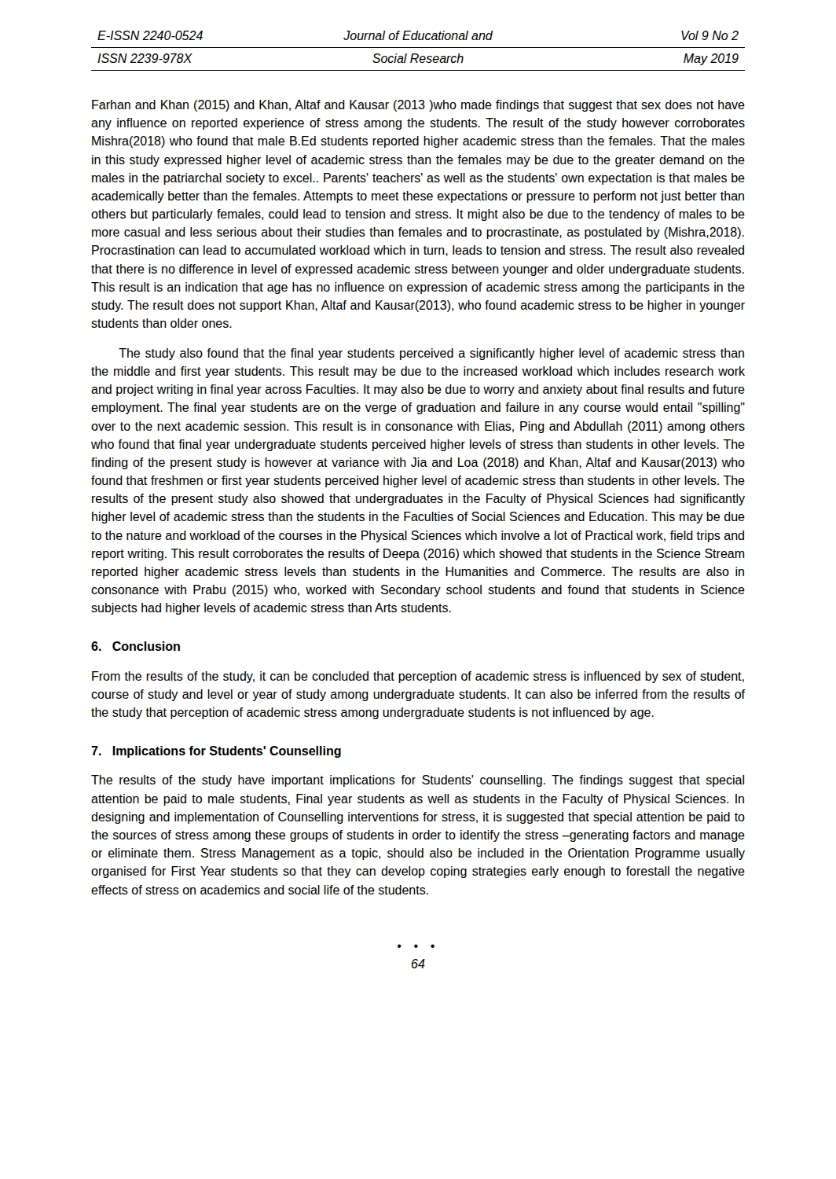| E-ISSN 2240-0524 | Journal of Educational and | Vol 9 No 2 |
| ISSN 2239-978X | Social Research | May 2019 |
Farhan and Khan (2015) and Khan, Altaf and Kausar (2013 )who made findings that suggest that sex does not have any influence on reported experience of stress among the students. The result of the study however corroborates Mishra(2018) who found that male B.Ed students reported higher academic stress than the females. That the males in this study expressed higher level of academic stress than the females may be due to the greater demand on the males in the patriarchal society to excel.. Parents' teachers' as well as the students' own expectation is that males be academically better than the females. Attempts to meet these expectations or pressure to perform not just better than others but particularly females, could lead to tension and stress. It might also be due to the tendency of males to be more casual and less serious about their studies than females and to procrastinate, as postulated by (Mishra,2018). Procrastination can lead to accumulated workload which in turn, leads to tension and stress. The result also revealed that there is no difference in level of expressed academic stress between younger and older undergraduate students. This result is an indication that age has no influence on expression of academic stress among the participants in the study. The result does not support Khan, Altaf and Kausar(2013), who found academic stress to be higher in younger students than older ones.
The study also found that the final year students perceived a significantly higher level of academic stress than the middle and first year students. This result may be due to the increased workload which includes research work and project writing in final year across Faculties. It may also be due to worry and anxiety about final results and future employment. The final year students are on the verge of graduation and failure in any course would entail "spilling" over to the next academic session. This result is in consonance with Elias, Ping and Abdullah (2011) among others who found that final year undergraduate students perceived higher levels of stress than students in other levels. The finding of the present study is however at variance with Jia and Loa (2018) and Khan, Altaf and Kausar(2013) who found that freshmen or first year students perceived higher level of academic stress than students in other levels. The results of the present study also showed that undergraduates in the Faculty of Physical Sciences had significantly higher level of academic stress than the students in the Faculties of Social Sciences and Education. This may be due to the nature and workload of the courses in the Physical Sciences which involve a lot of Practical work, field trips and report writing. This result corroborates the results of Deepa (2016) which showed that students in the Science Stream reported higher academic stress levels than students in the Humanities and Commerce. The results are also in consonance with Prabu (2015) who, worked with Secondary school students and found that students in Science subjects had higher levels of academic stress than Arts students.
6. Conclusion
From the results of the study, it can be concluded that perception of academic stress is influenced by sex of student, course of study and level or year of study among undergraduate students. It can also be inferred from the results of the study that perception of academic stress among undergraduate students is not influenced by age.
7. Implications for Students' Counselling
The results of the study have important implications for Students' counselling. The findings suggest that special attention be paid to male students, Final year students as well as students in the Faculty of Physical Sciences. In designing and implementation of Counselling interventions for stress, it is suggested that special attention be paid to the sources of stress among these groups of students in order to identify the stress –generating factors and manage or eliminate them. Stress Management as a topic, should also be included in the Orientation Programme usually organised for First Year students so that they can develop coping strategies early enough to forestall the negative effects of stress on academics and social life of the students.
• • •
64